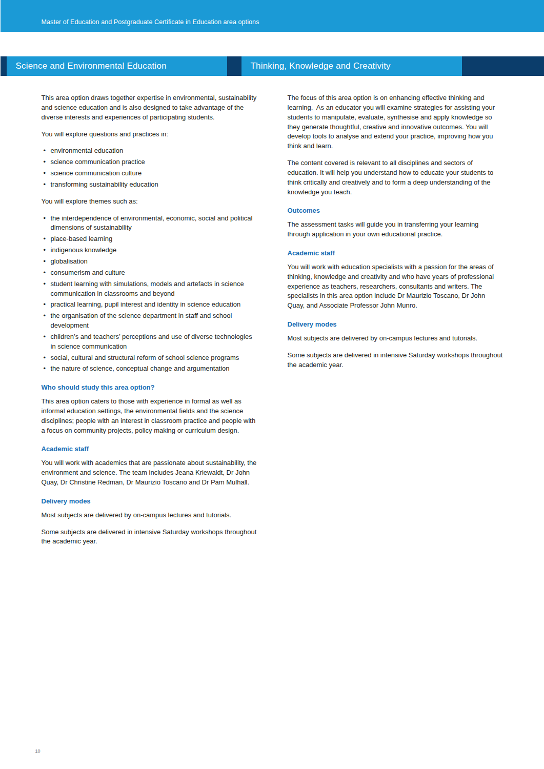Master of Education and Postgraduate Certificate in Education area options
Science and Environmental Education
Thinking, Knowledge and Creativity
This area option draws together expertise in environmental, sustainability and science education and is also designed to take advantage of the diverse interests and experiences of participating students.
You will explore questions and practices in:
environmental education
science communication practice
science communication culture
transforming sustainability education
You will explore themes such as:
the interdependence of environmental, economic, social and political dimensions of sustainability
place-based learning
indigenous knowledge
globalisation
consumerism and culture
student learning with simulations, models and artefacts in science communication in classrooms and beyond
practical learning, pupil interest and identity in science education
the organisation of the science department in staff and school development
children’s and teachers’ perceptions and use of diverse technologies in science communication
social, cultural and structural reform of school science programs
the nature of science, conceptual change and argumentation
Who should study this area option?
This area option caters to those with experience in formal as well as informal education settings, the environmental fields and the science disciplines; people with an interest in classroom practice and people with a focus on community projects, policy making or curriculum design.
Academic staff
You will work with academics that are passionate about sustainability, the environment and science. The team includes Jeana Kriewaldt, Dr John Quay, Dr Christine Redman, Dr Maurizio Toscano and Dr Pam Mulhall.
Delivery modes
Most subjects are delivered by on-campus lectures and tutorials.
Some subjects are delivered in intensive Saturday workshops throughout the academic year.
The focus of this area option is on enhancing effective thinking and learning. As an educator you will examine strategies for assisting your students to manipulate, evaluate, synthesise and apply knowledge so they generate thoughtful, creative and innovative outcomes. You will develop tools to analyse and extend your practice, improving how you think and learn.
The content covered is relevant to all disciplines and sectors of education. It will help you understand how to educate your students to think critically and creatively and to form a deep understanding of the knowledge you teach.
Outcomes
The assessment tasks will guide you in transferring your learning through application in your own educational practice.
Academic staff
You will work with education specialists with a passion for the areas of thinking, knowledge and creativity and who have years of professional experience as teachers, researchers, consultants and writers. The specialists in this area option include Dr Maurizio Toscano, Dr John Quay, and Associate Professor John Munro.
Delivery modes
Most subjects are delivered by on-campus lectures and tutorials.
Some subjects are delivered in intensive Saturday workshops throughout the academic year.
10